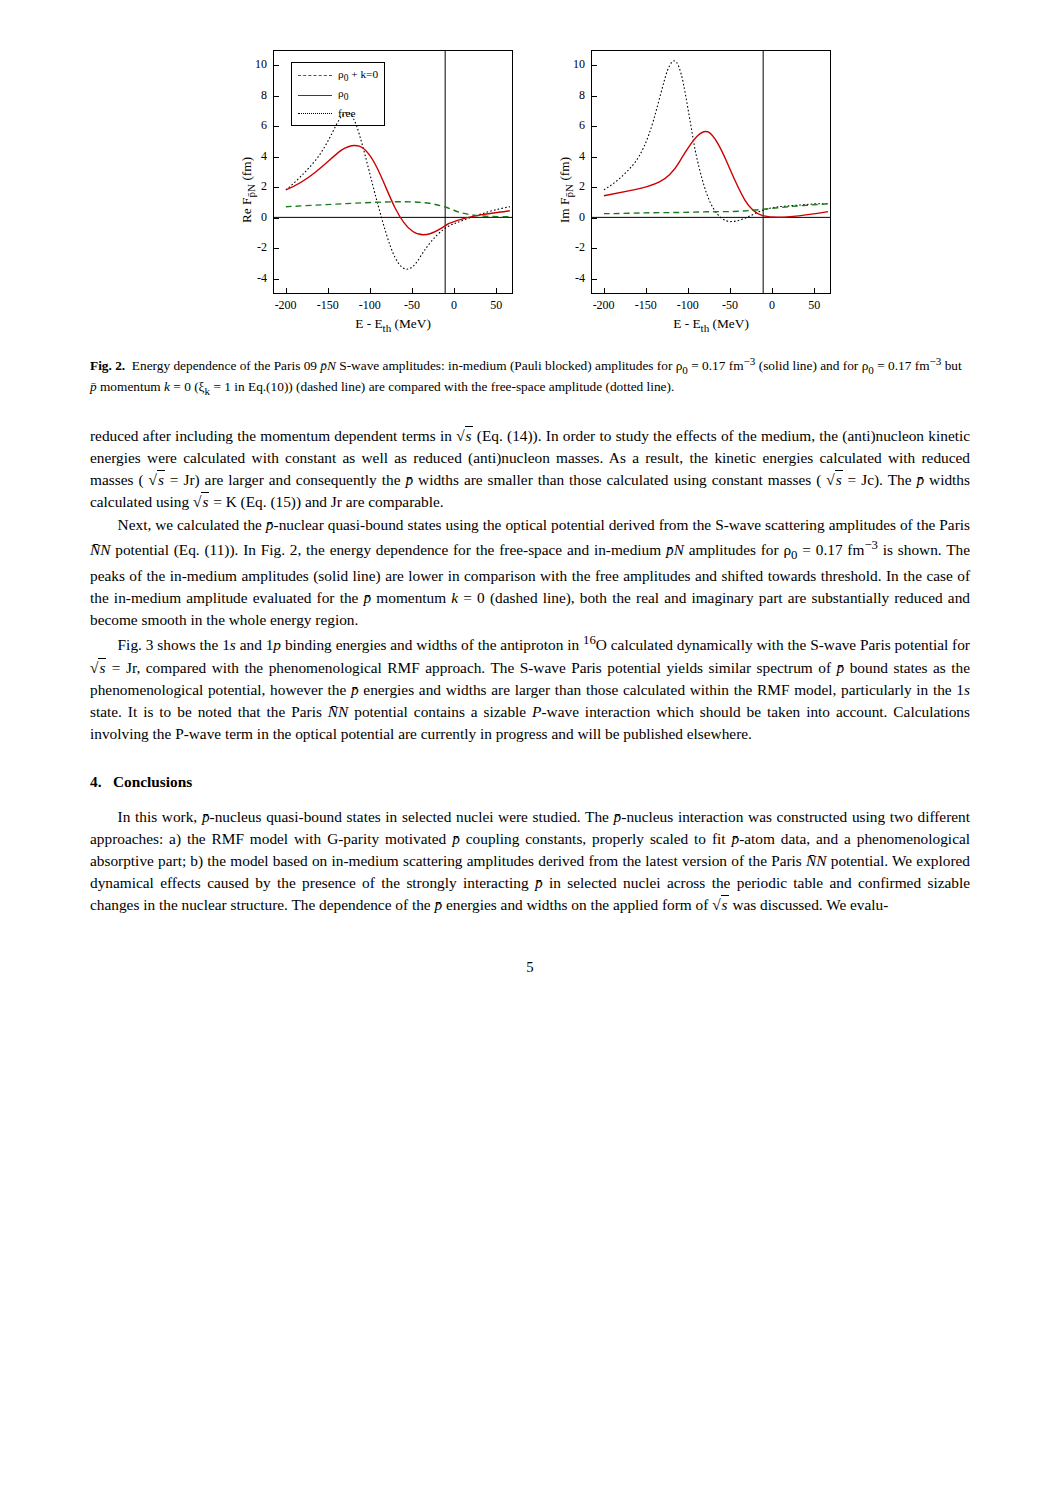Re Fp̄N (fm)
10
8
6
4
2
0
-2
-4
-200
-150
-100
-50
0
50
E - Eth (MeV)
ρ0 + k=0
ρ0
free
Im Fp̄N (fm)
10
8
6
4
2
0
-2
-4
-200
-150
-100
-50
0
50
E - Eth (MeV)
Fig. 2. Energy dependence of the Paris 09 p̄N S-wave amplitudes: in-medium (Pauli blocked) amplitudes for ρ0 = 0.17 fm−3 (solid line) and for ρ0 = 0.17 fm−3 but p̄ momentum k = 0 (ξk = 1 in Eq.(10)) (dashed line) are compared with the free-space amplitude (dotted line).
reduced after including the momentum dependent terms in √s (Eq. (14)). In order to study the effects of the medium, the (anti)nucleon kinetic energies were calculated with constant as well as reduced (anti)nucleon masses. As a result, the kinetic energies calculated with reduced masses ( √s = Jr) are larger and consequently the p̄ widths are smaller than those calculated using constant masses ( √s = Jc). The p̄ widths calculated using √s = K (Eq. (15)) and Jr are comparable.
Next, we calculated the p̄-nuclear quasi-bound states using the optical potential derived from the S-wave scattering amplitudes of the Paris N̄N potential (Eq. (11)). In Fig. 2, the energy dependence for the free-space and in-medium p̄N amplitudes for ρ0 = 0.17 fm−3 is shown. The peaks of the in-medium amplitudes (solid line) are lower in comparison with the free amplitudes and shifted towards threshold. In the case of the in-medium amplitude evaluated for the p̄ momentum k = 0 (dashed line), both the real and imaginary part are substantially reduced and become smooth in the whole energy region.
Fig. 3 shows the 1s and 1p binding energies and widths of the antiproton in 16O calculated dynamically with the S-wave Paris potential for √s = Jr, compared with the phenomenological RMF approach. The S-wave Paris potential yields similar spectrum of p̄ bound states as the phenomenological potential, however the p̄ energies and widths are larger than those calculated within the RMF model, particularly in the 1s state. It is to be noted that the Paris N̄N potential contains a sizable P-wave interaction which should be taken into account. Calculations involving the P-wave term in the optical potential are currently in progress and will be published elsewhere.
4. Conclusions
In this work, p̄-nucleus quasi-bound states in selected nuclei were studied. The p̄-nucleus interaction was constructed using two different approaches: a) the RMF model with G-parity motivated p̄ coupling constants, properly scaled to fit p̄-atom data, and a phenomenological absorptive part; b) the model based on in-medium scattering amplitudes derived from the latest version of the Paris N̄N potential. We explored dynamical effects caused by the presence of the strongly interacting p̄ in selected nuclei across the periodic table and confirmed sizable changes in the nuclear structure. The dependence of the p̄ energies and widths on the applied form of √s was discussed. We evalu-
5